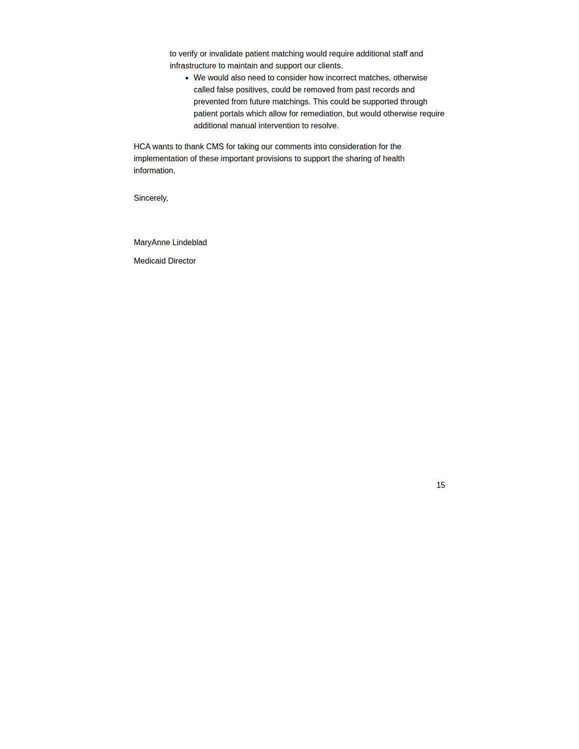to verify or invalidate patient matching would require additional staff and infrastructure to maintain and support our clients.
We would also need to consider how incorrect matches, otherwise called false positives, could be removed from past records and prevented from future matchings. This could be supported through patient portals which allow for remediation, but would otherwise require additional manual intervention to resolve.
HCA wants to thank CMS for taking our comments into consideration for the implementation of these important provisions to support the sharing of health information.
Sincerely,
MaryAnne Lindeblad
Medicaid Director
15